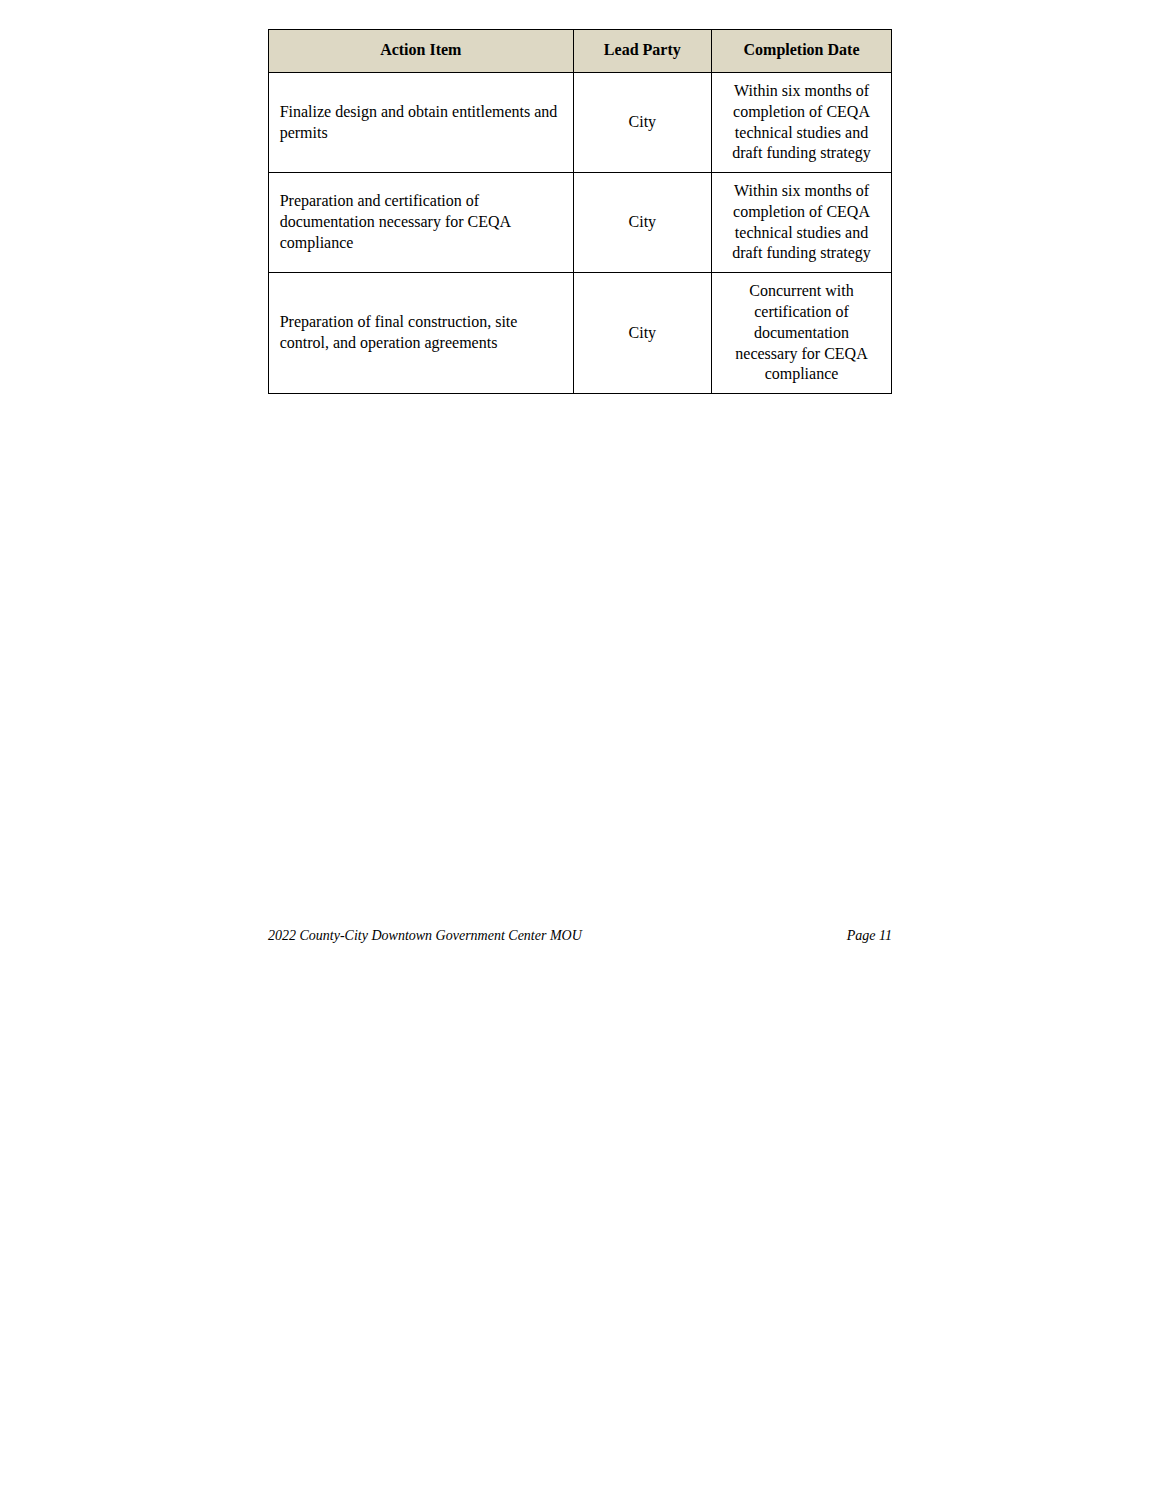| Action Item | Lead Party | Completion Date |
| --- | --- | --- |
| Finalize design and obtain entitlements and permits | City | Within six months of completion of CEQA technical studies and draft funding strategy |
| Preparation and certification of documentation necessary for CEQA compliance | City | Within six months of completion of CEQA technical studies and draft funding strategy |
| Preparation of final construction, site control, and operation agreements | City | Concurrent with certification of documentation necessary for CEQA compliance |
2022 County-City Downtown Government Center MOU Page 11